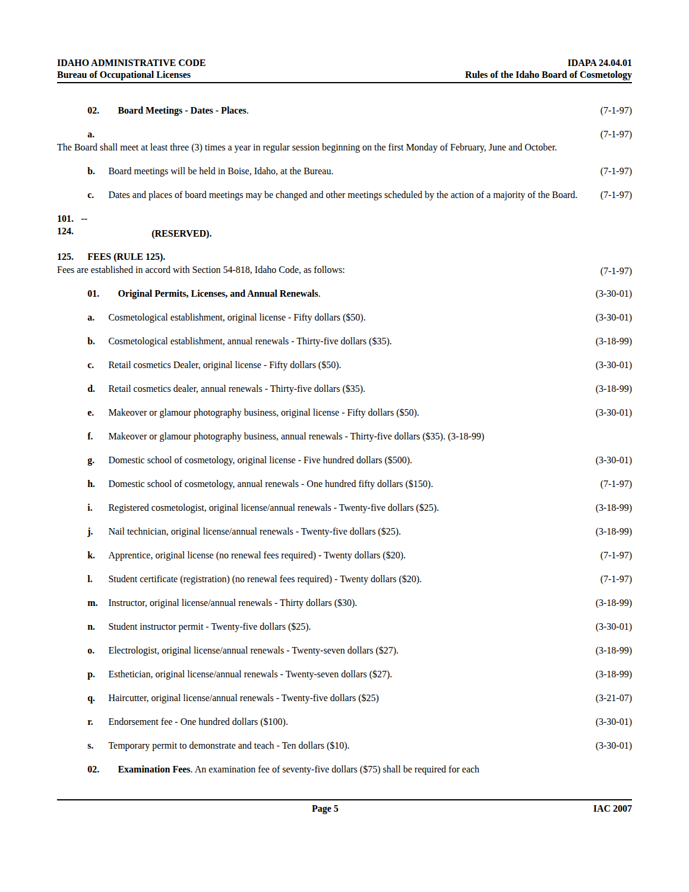IDAHO ADMINISTRATIVE CODE
Bureau of Occupational Licenses
IDAPA 24.04.01
Rules of the Idaho Board of Cosmetology
02. Board Meetings - Dates - Places. (7-1-97)
a. The Board shall meet at least three (3) times a year in regular session beginning on the first Monday of February, June and October. (7-1-97)
b. Board meetings will be held in Boise, Idaho, at the Bureau. (7-1-97)
c. Dates and places of board meetings may be changed and other meetings scheduled by the action of a majority of the Board. (7-1-97)
101. -- 124.
(RESERVED).
125. FEES (RULE 125).
Fees are established in accord with Section 54-818, Idaho Code, as follows: (7-1-97)
01. Original Permits, Licenses, and Annual Renewals. (3-30-01)
a. Cosmetological establishment, original license - Fifty dollars ($50). (3-30-01)
b. Cosmetological establishment, annual renewals - Thirty-five dollars ($35). (3-18-99)
c. Retail cosmetics Dealer, original license - Fifty dollars ($50). (3-30-01)
d. Retail cosmetics dealer, annual renewals - Thirty-five dollars ($35). (3-18-99)
e. Makeover or glamour photography business, original license - Fifty dollars ($50). (3-30-01)
f. Makeover or glamour photography business, annual renewals - Thirty-five dollars ($35). (3-18-99)
g. Domestic school of cosmetology, original license - Five hundred dollars ($500). (3-30-01)
h. Domestic school of cosmetology, annual renewals - One hundred fifty dollars ($150). (7-1-97)
i. Registered cosmetologist, original license/annual renewals - Twenty-five dollars ($25). (3-18-99)
j. Nail technician, original license/annual renewals - Twenty-five dollars ($25). (3-18-99)
k. Apprentice, original license (no renewal fees required) - Twenty dollars ($20). (7-1-97)
l. Student certificate (registration) (no renewal fees required) - Twenty dollars ($20). (7-1-97)
m. Instructor, original license/annual renewals - Thirty dollars ($30). (3-18-99)
n. Student instructor permit - Twenty-five dollars ($25). (3-30-01)
o. Electrologist, original license/annual renewals - Twenty-seven dollars ($27). (3-18-99)
p. Esthetician, original license/annual renewals - Twenty-seven dollars ($27). (3-18-99)
q. Haircutter, original license/annual renewals - Twenty-five dollars ($25) (3-21-07)
r. Endorsement fee - One hundred dollars ($100). (3-30-01)
s. Temporary permit to demonstrate and teach - Ten dollars ($10). (3-30-01)
02. Examination Fees. An examination fee of seventy-five dollars ($75) shall be required for each
Page 5
IAC 2007